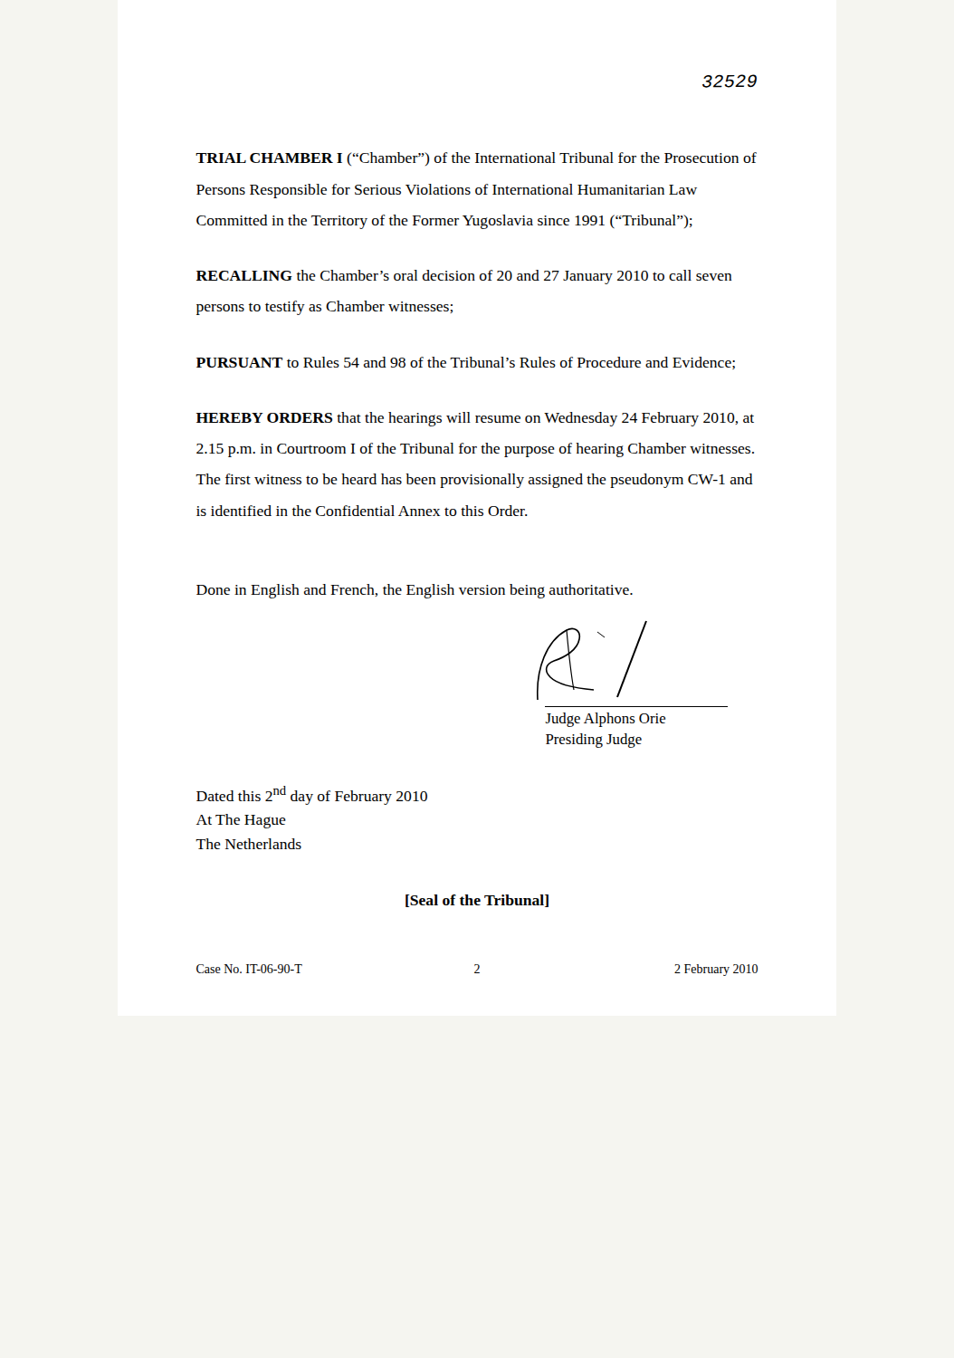32529
TRIAL CHAMBER I (“Chamber”) of the International Tribunal for the Prosecution of Persons Responsible for Serious Violations of International Humanitarian Law Committed in the Territory of the Former Yugoslavia since 1991 (“Tribunal”);
RECALLING the Chamber’s oral decision of 20 and 27 January 2010 to call seven persons to testify as Chamber witnesses;
PURSUANT to Rules 54 and 98 of the Tribunal’s Rules of Procedure and Evidence;
HEREBY ORDERS that the hearings will resume on Wednesday 24 February 2010, at 2.15 p.m. in Courtroom I of the Tribunal for the purpose of hearing Chamber witnesses. The first witness to be heard has been provisionally assigned the pseudonym CW-1 and is identified in the Confidential Annex to this Order.
Done in English and French, the English version being authoritative.
Judge Alphons Orie Presiding Judge
Dated this 2nd day of February 2010
At The Hague
The Netherlands
[Seal of the Tribunal]
Case No. IT-06-90-T 2 2 February 2010